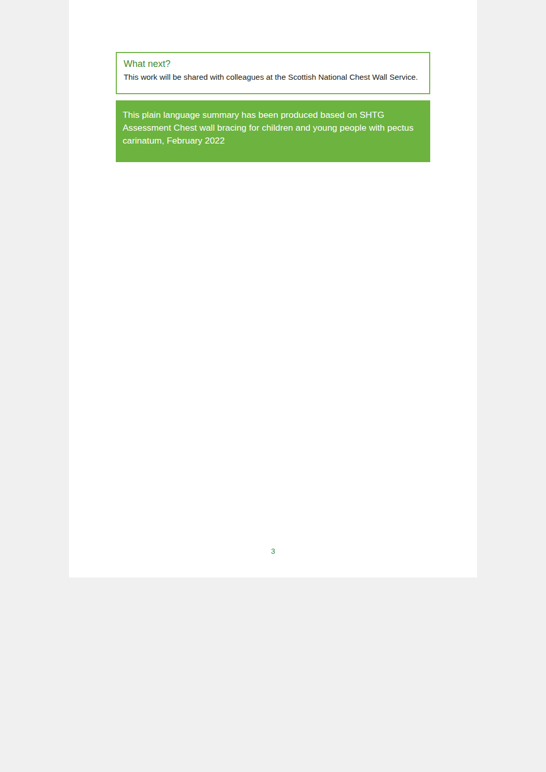What next?
This work will be shared with colleagues at the Scottish National Chest Wall Service.
This plain language summary has been produced based on SHTG Assessment Chest wall bracing for children and young people with pectus carinatum, February 2022
3